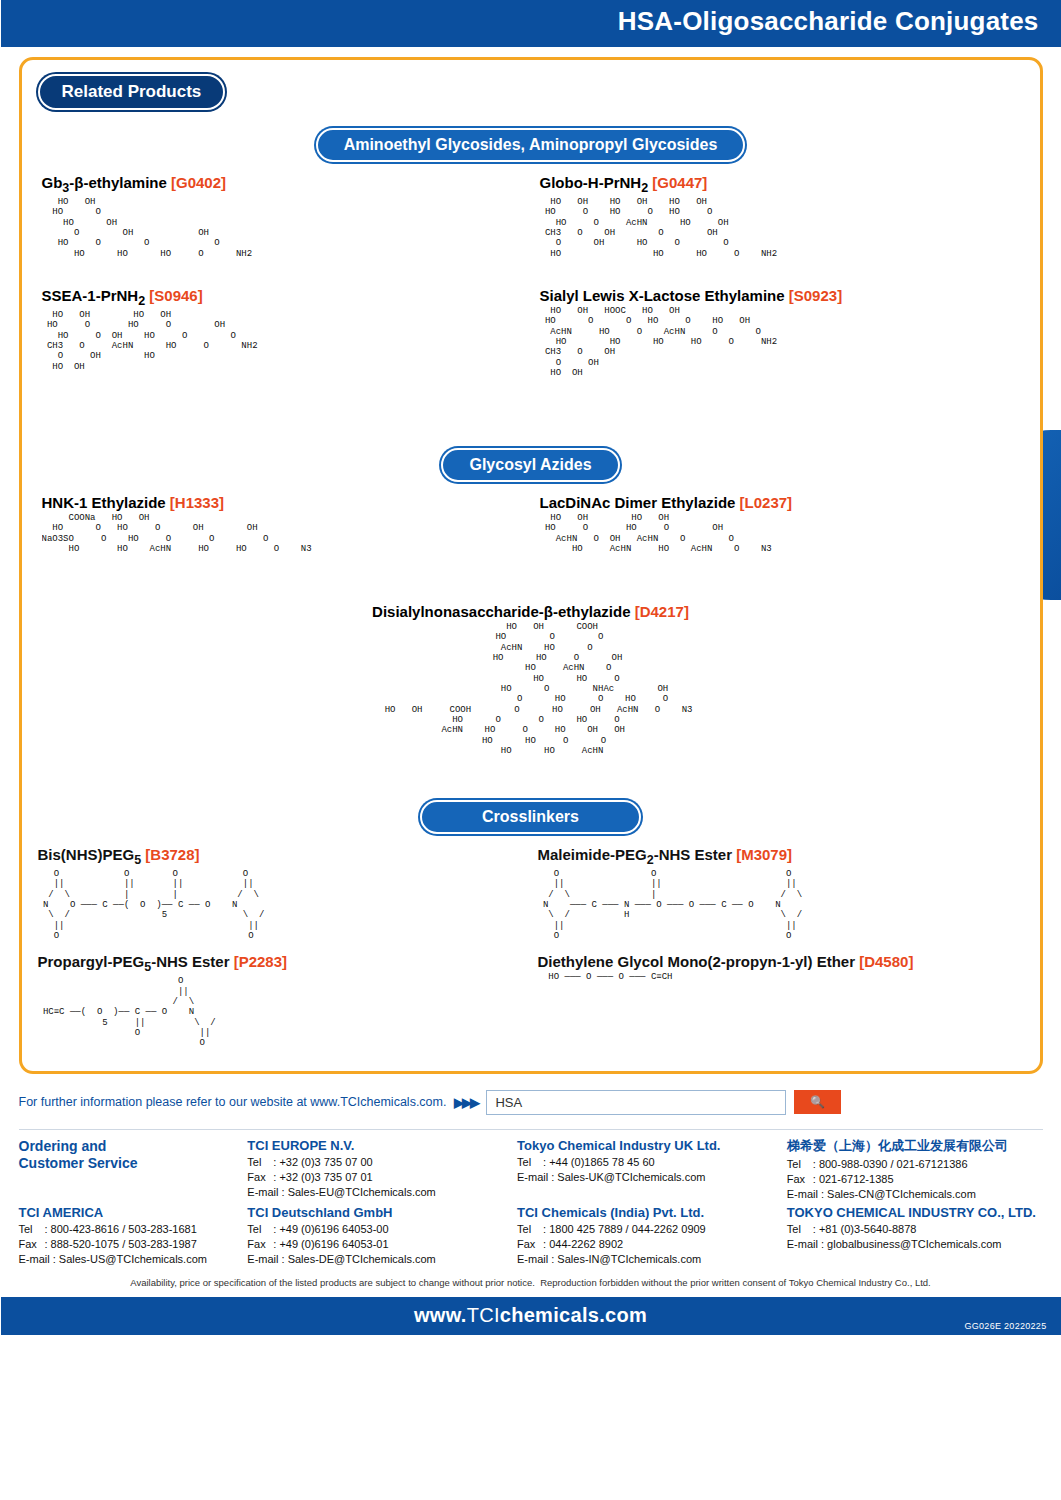HSA-Oligosaccharide Conjugates
Related Products Aminoethyl Glycosides, Aminopropyl Glycosides
Gb3-β-ethylamine [G0402]
HO OH HO O HO OH O OH OH HO O O O HO HO HO O NH2
Globo-H-PrNH2 [G0447]
HO OH HO OH HO OH HO O HO O HO O HO O AcHN HO OH CH3 O OH O OH O OH HO O O HO HO HO O NH2
SSEA-1-PrNH2 [S0946]
HO OH HO OH HO O HO O OH HO O OH HO O O CH3 O AcHN HO O NH2 O OH HO HO OH
Sialyl Lewis X-Lactose Ethylamine [S0923]
HO OH HOOC HO OH HO O O HO O HO OH AcHN HO O AcHN O O HO HO HO HO O NH2 CH3 O OH O OH HO OH
Glycosyl Azides
HNK-1 Ethylazide [H1333]
COONa HO OH HO O HO O OH OH NaO3SO O HO O O O HO HO AcHN HO HO O N3
LacDiNAc Dimer Ethylazide [L0237]
HO OH HO OH HO O HO O OH AcHN O OH AcHN O O HO AcHN HO AcHN O N3
Disialylnonasaccharide-β-ethylazide [D4217]
HO OH COOH HO O O AcHN HO O HO HO O OH HO AcHN O HO HO O HO O NHAc OH O HO O HO O HO OH COOH O HO OH AcHN O N3 HO O O HO O AcHN HO O HO OH OH HO HO O O HO HO AcHN
Crosslinkers
Bis(NHS)PEG5 [B3728]
O O O O || || || || / \ | | / \ N O ——— C ——( O )—— C —— O N \ / 5 \ / || || O O
Maleimide-PEG2-NHS Ester [M3079]
O O O || || || / \ | / \ N ——— C ——— N ——— O ——— O ——— C —— O N \ / H \ / || || O O
Propargyl-PEG5-NHS Ester [P2283]
O || / \ HC≡C ——( O )—— C —— O N 5 || \ / O || O
Diethylene Glycol Mono(2-propyn-1-yl) Ether [D4580]
HO ——— O ——— O ——— C≡CH
For further information please refer to our website at www.TCIchemicals.com. ▶▶▶ 🔍
Ordering and
Customer Service
TCI EUROPE N.V.
Tel: +32 (0)3 735 07 00
Fax: +32 (0)3 735 07 01
E-mail : Sales-EU@TCIchemicals.com
Tokyo Chemical Industry UK Ltd.
Tel: +44 (0)1865 78 45 60
E-mail : Sales-UK@TCIchemicals.com
梯希爱（上海）化成工业发展有限公司
Tel: 800-988-0390 / 021-67121386
Fax: 021-6712-1385
E-mail : Sales-CN@TCIchemicals.com
TCI AMERICA
Tel: 800-423-8616 / 503-283-1681
Fax: 888-520-1075 / 503-283-1987
E-mail : Sales-US@TCIchemicals.com
TCI Deutschland GmbH
Tel: +49 (0)6196 64053-00
Fax: +49 (0)6196 64053-01
E-mail : Sales-DE@TCIchemicals.com
TCI Chemicals (India) Pvt. Ltd.
Tel: 1800 425 7889 / 044-2262 0909
Fax: 044-2262 8902
E-mail : Sales-IN@TCIchemicals.com
TOKYO CHEMICAL INDUSTRY CO., LTD.
Tel: +81 (0)3-5640-8878
E-mail : globalbusiness@TCIchemicals.com
Availability, price or specification of the listed products are subject to change without prior notice. Reproduction forbidden without the prior written consent of Tokyo Chemical Industry Co., Ltd.
www.TCIchemicals.com GG026E 20220225